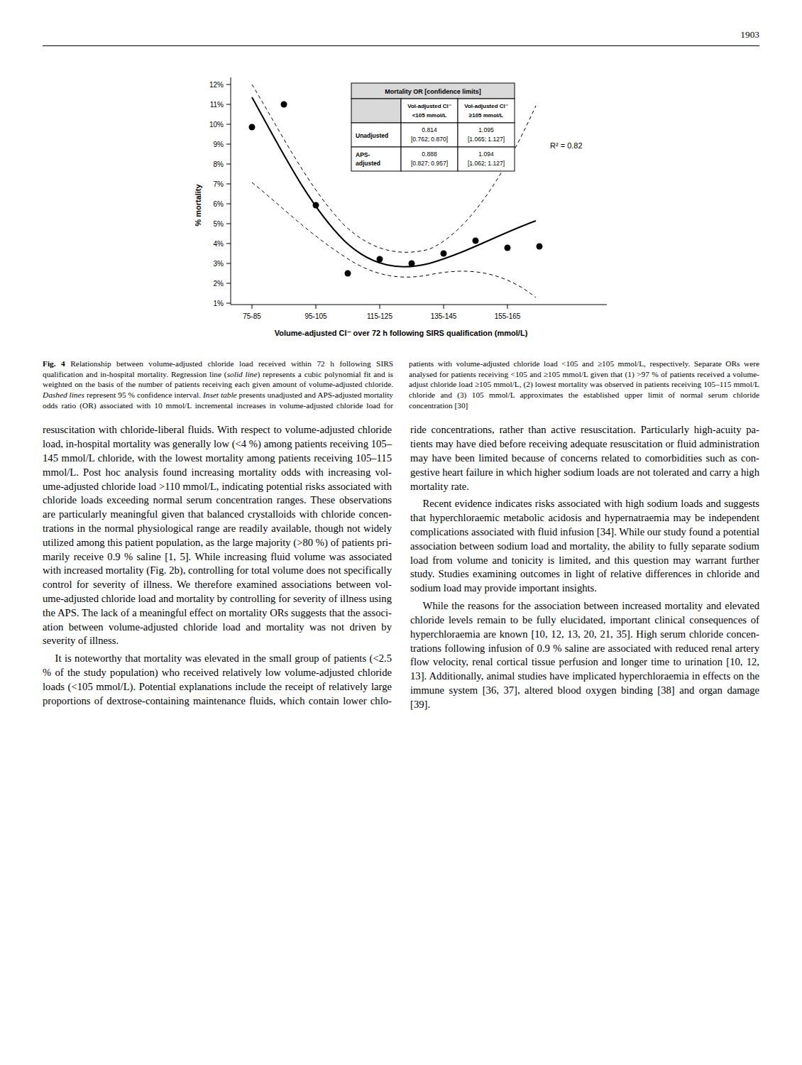1903
12% 11% 10% 9% 8% 7% 6% 5% 4% 3% 2% 1% % mortality 75-85 95-105 115-125 135-145 155-165 Volume-adjusted Cl⁻ over 72 h following SIRS qualification (mmol/L) R² = 0.82 Mortality OR [confidence limits] Vol-adjusted Cl⁻ <105 mmol/L Vol-adjusted Cl⁻ ≥105 mmol/L Unadjusted 0.814 [0.762; 0.870] 1.095 [1.065; 1.127] APS- adjusted 0.888 [0.827; 0.957] 1.094 [1.062; 1.127]
Fig. 4 Relationship between volume-adjusted chloride load received within 72 h following SIRS qualification and in-hospital mortality. Regression line (solid line) represents a cubic polynomial fit and is weighted on the basis of the number of patients receiving each given amount of volume-adjusted chloride. Dashed lines represent 95 % confidence interval. Inset table presents unadjusted and APS-adjusted mortality odds ratio (OR) associated with 10 mmol/L incremental increases in volume-adjusted chloride load for patients with volume-adjusted chloride load <105 and ≥105 mmol/L, respectively. Separate ORs were analysed for patients receiving <105 and ≥105 mmol/L given that (1) >97 % of patients received a volume-adjust chloride load ≥105 mmol/L, (2) lowest mortality was observed in patients receiving 105–115 mmol/L chloride and (3) 105 mmol/L approximates the established upper limit of normal serum chloride concentration [30]
resuscitation with chloride-liberal fluids. With respect to volume-adjusted chloride load, in-hospital mortality was generally low (<4 %) among patients receiving 105–145 mmol/L chloride, with the lowest mortality among patients receiving 105–115 mmol/L. Post hoc analysis found increasing mortality odds with increasing volume-adjusted chloride load >110 mmol/L, indicating potential risks associated with chloride loads exceeding normal serum concentration ranges. These observations are particularly meaningful given that balanced crystalloids with chloride concentrations in the normal physiological range are readily available, though not widely utilized among this patient population, as the large majority (>80 %) of patients primarily receive 0.9 % saline [1, 5]. While increasing fluid volume was associated with increased mortality (Fig. 2b), controlling for total volume does not specifically control for severity of illness. We therefore examined associations between volume-adjusted chloride load and mortality by controlling for severity of illness using the APS. The lack of a meaningful effect on mortality ORs suggests that the association between volume-adjusted chloride load and mortality was not driven by severity of illness.
It is noteworthy that mortality was elevated in the small group of patients (<2.5 % of the study population) who received relatively low volume-adjusted chloride loads (<105 mmol/L). Potential explanations include the receipt of relatively large proportions of dextrose-containing maintenance fluids, which contain lower chloride concentrations, rather than active resuscitation. Particularly high-acuity patients may have died before receiving adequate resuscitation or fluid administration may have been limited because of concerns related to comorbidities such as congestive heart failure in which higher sodium loads are not tolerated and carry a high mortality rate.
Recent evidence indicates risks associated with high sodium loads and suggests that hyperchloraemic metabolic acidosis and hypernatraemia may be independent complications associated with fluid infusion [34]. While our study found a potential association between sodium load and mortality, the ability to fully separate sodium load from volume and tonicity is limited, and this question may warrant further study. Studies examining outcomes in light of relative differences in chloride and sodium load may provide important insights.
While the reasons for the association between increased mortality and elevated chloride levels remain to be fully elucidated, important clinical consequences of hyperchloraemia are known [10, 12, 13, 20, 21, 35]. High serum chloride concentrations following infusion of 0.9 % saline are associated with reduced renal artery flow velocity, renal cortical tissue perfusion and longer time to urination [10, 12, 13]. Additionally, animal studies have implicated hyperchloraemia in effects on the immune system [36, 37], altered blood oxygen binding [38] and organ damage [39].